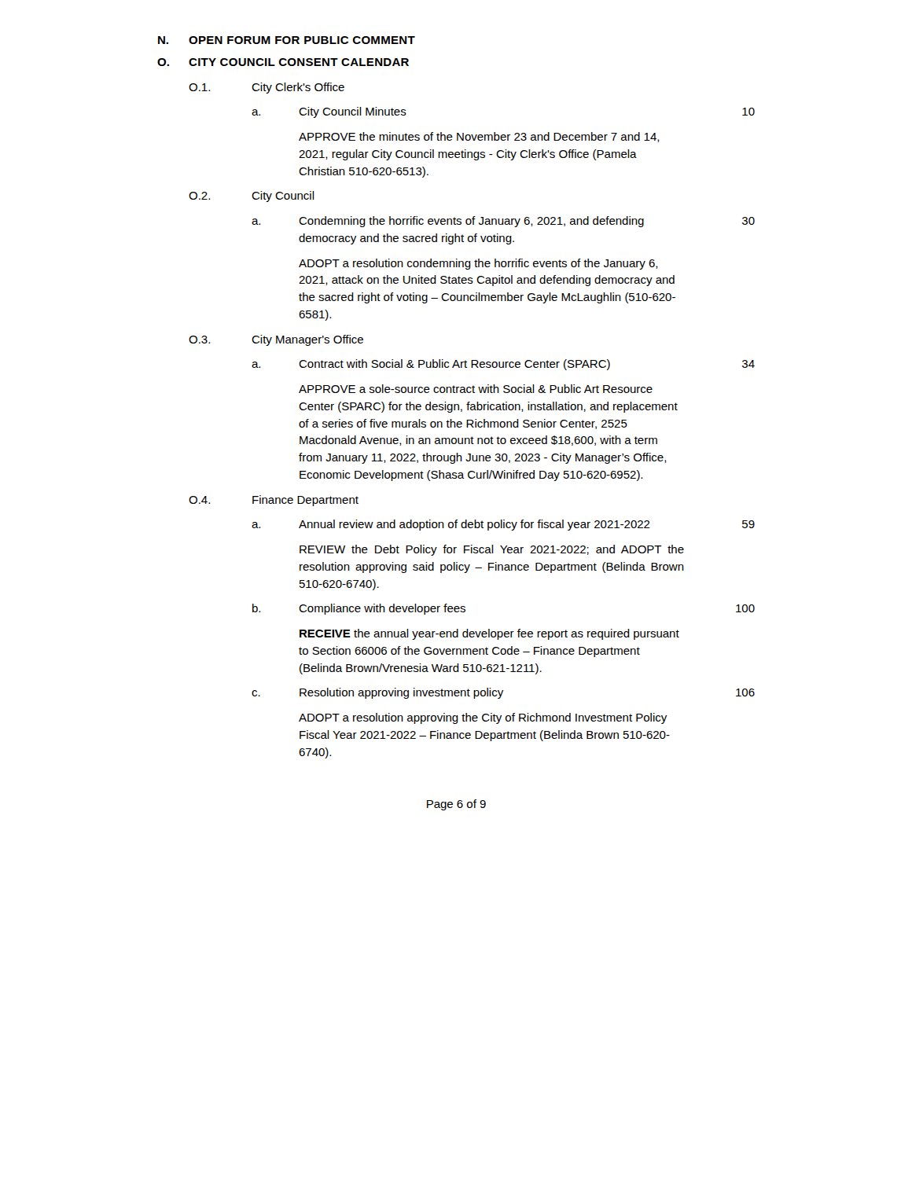N.
OPEN FORUM FOR PUBLIC COMMENT
O.
CITY COUNCIL CONSENT CALENDAR
O.1.
City Clerk's Office
a.
City Council Minutes
10
APPROVE the minutes of the November 23 and December 7 and 14, 2021, regular City Council meetings - City Clerk's Office (Pamela Christian 510-620-6513).
O.2.
City Council
a.
Condemning the horrific events of January 6, 2021, and defending democracy and the sacred right of voting.
30
ADOPT a resolution condemning the horrific events of the January 6, 2021, attack on the United States Capitol and defending democracy and the sacred right of voting – Councilmember Gayle McLaughlin (510-620-6581).
O.3.
City Manager's Office
a.
Contract with Social & Public Art Resource Center (SPARC)
34
APPROVE a sole-source contract with Social & Public Art Resource Center (SPARC) for the design, fabrication, installation, and replacement of a series of five murals on the Richmond Senior Center, 2525 Macdonald Avenue, in an amount not to exceed $18,600, with a term from January 11, 2022, through June 30, 2023 - City Manager’s Office, Economic Development (Shasa Curl/Winifred Day 510-620-6952).
O.4.
Finance Department
a.
Annual review and adoption of debt policy for fiscal year 2021-2022
59
REVIEW the Debt Policy for Fiscal Year 2021-2022; and ADOPT the resolution approving said policy – Finance Department (Belinda Brown 510-620-6740).
b.
Compliance with developer fees
100
RECEIVE the annual year-end developer fee report as required pursuant to Section 66006 of the Government Code – Finance Department (Belinda Brown/Vrenesia Ward 510-621-1211).
c.
Resolution approving investment policy
106
ADOPT a resolution approving the City of Richmond Investment Policy Fiscal Year 2021-2022 – Finance Department (Belinda Brown 510-620-6740).
Page 6 of 9